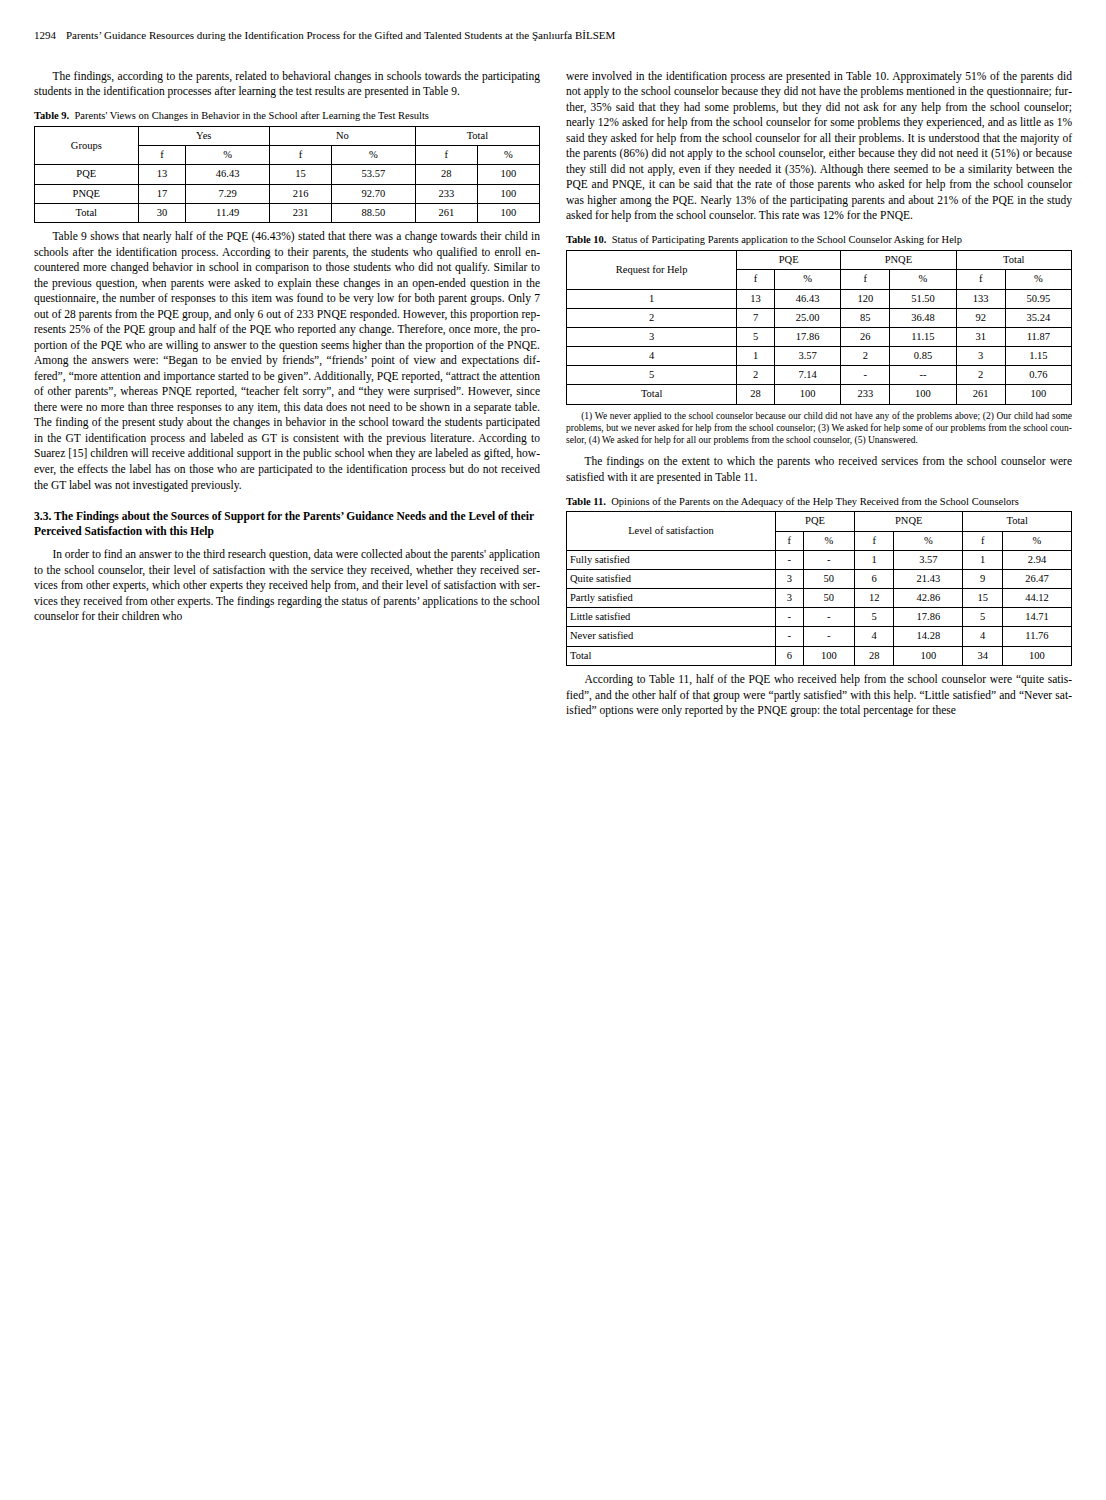1294 Parents’ Guidance Resources during the Identification Process for the Gifted and Talented Students at the Şanlıurfa BİLSEM
The findings, according to the parents, related to behavioral changes in schools towards the participating students in the identification processes after learning the test results are presented in Table 9.
Table 9. Parents' Views on Changes in Behavior in the School after Learning the Test Results
| Groups | Yes | No | Total |
| --- | --- | --- | --- |
| f | % | f | % | f | % |
| PQE | 13 | 46.43 | 15 | 53.57 | 28 | 100 |
| PNQE | 17 | 7.29 | 216 | 92.70 | 233 | 100 |
| Total | 30 | 11.49 | 231 | 88.50 | 261 | 100 |
Table 9 shows that nearly half of the PQE (46.43%) stated that there was a change towards their child in schools after the identification process. According to their parents, the students who qualified to enroll encountered more changed behavior in school in comparison to those students who did not qualify. Similar to the previous question, when parents were asked to explain these changes in an open-ended question in the questionnaire, the number of responses to this item was found to be very low for both parent groups. Only 7 out of 28 parents from the PQE group, and only 6 out of 233 PNQE responded. However, this proportion represents 25% of the PQE group and half of the PQE who reported any change. Therefore, once more, the proportion of the PQE who are willing to answer to the question seems higher than the proportion of the PNQE. Among the answers were: “Began to be envied by friends”, “friends’ point of view and expectations differed”, “more attention and importance started to be given”. Additionally, PQE reported, “attract the attention of other parents”, whereas PNQE reported, “teacher felt sorry”, and “they were surprised”. However, since there were no more than three responses to any item, this data does not need to be shown in a separate table. The finding of the present study about the changes in behavior in the school toward the students participated in the GT identification process and labeled as GT is consistent with the previous literature. According to Suarez [15] children will receive additional support in the public school when they are labeled as gifted, however, the effects the label has on those who are participated to the identification process but do not received the GT label was not investigated previously.
3.3. The Findings about the Sources of Support for the Parents’ Guidance Needs and the Level of their Perceived Satisfaction with this Help
In order to find an answer to the third research question, data were collected about the parents' application to the school counselor, their level of satisfaction with the service they received, whether they received services from other experts, which other experts they received help from, and their level of satisfaction with services they received from other experts. The findings regarding the status of parents’ applications to the school counselor for their children who
were involved in the identification process are presented in Table 10. Approximately 51% of the parents did not apply to the school counselor because they did not have the problems mentioned in the questionnaire; further, 35% said that they had some problems, but they did not ask for any help from the school counselor; nearly 12% asked for help from the school counselor for some problems they experienced, and as little as 1% said they asked for help from the school counselor for all their problems. It is understood that the majority of the parents (86%) did not apply to the school counselor, either because they did not need it (51%) or because they still did not apply, even if they needed it (35%). Although there seemed to be a similarity between the PQE and PNQE, it can be said that the rate of those parents who asked for help from the school counselor was higher among the PQE. Nearly 13% of the participating parents and about 21% of the PQE in the study asked for help from the school counselor. This rate was 12% for the PNQE.
Table 10. Status of Participating Parents application to the School Counselor Asking for Help
| Request for Help | PQE | PNQE | Total |
| --- | --- | --- | --- |
| f | % | f | % | f | % |
| 1 | 13 | 46.43 | 120 | 51.50 | 133 | 50.95 |
| 2 | 7 | 25.00 | 85 | 36.48 | 92 | 35.24 |
| 3 | 5 | 17.86 | 26 | 11.15 | 31 | 11.87 |
| 4 | 1 | 3.57 | 2 | 0.85 | 3 | 1.15 |
| 5 | 2 | 7.14 | - | -- | 2 | 0.76 |
| Total | 28 | 100 | 233 | 100 | 261 | 100 |
(1) We never applied to the school counselor because our child did not have any of the problems above; (2) Our child had some problems, but we never asked for help from the school counselor; (3) We asked for help some of our problems from the school counselor, (4) We asked for help for all our problems from the school counselor, (5) Unanswered.
The findings on the extent to which the parents who received services from the school counselor were satisfied with it are presented in Table 11.
Table 11. Opinions of the Parents on the Adequacy of the Help They Received from the School Counselors
| Level of satisfaction | PQE | PNQE | Total |
| --- | --- | --- | --- |
| f | % | f | % | f | % |
| Fully satisfied | - | - | 1 | 3.57 | 1 | 2.94 |
| Quite satisfied | 3 | 50 | 6 | 21.43 | 9 | 26.47 |
| Partly satisfied | 3 | 50 | 12 | 42.86 | 15 | 44.12 |
| Little satisfied | - | - | 5 | 17.86 | 5 | 14.71 |
| Never satisfied | - | - | 4 | 14.28 | 4 | 11.76 |
| Total | 6 | 100 | 28 | 100 | 34 | 100 |
According to Table 11, half of the PQE who received help from the school counselor were “quite satisfied”, and the other half of that group were “partly satisfied” with this help. “Little satisfied” and “Never satisfied” options were only reported by the PNQE group: the total percentage for these